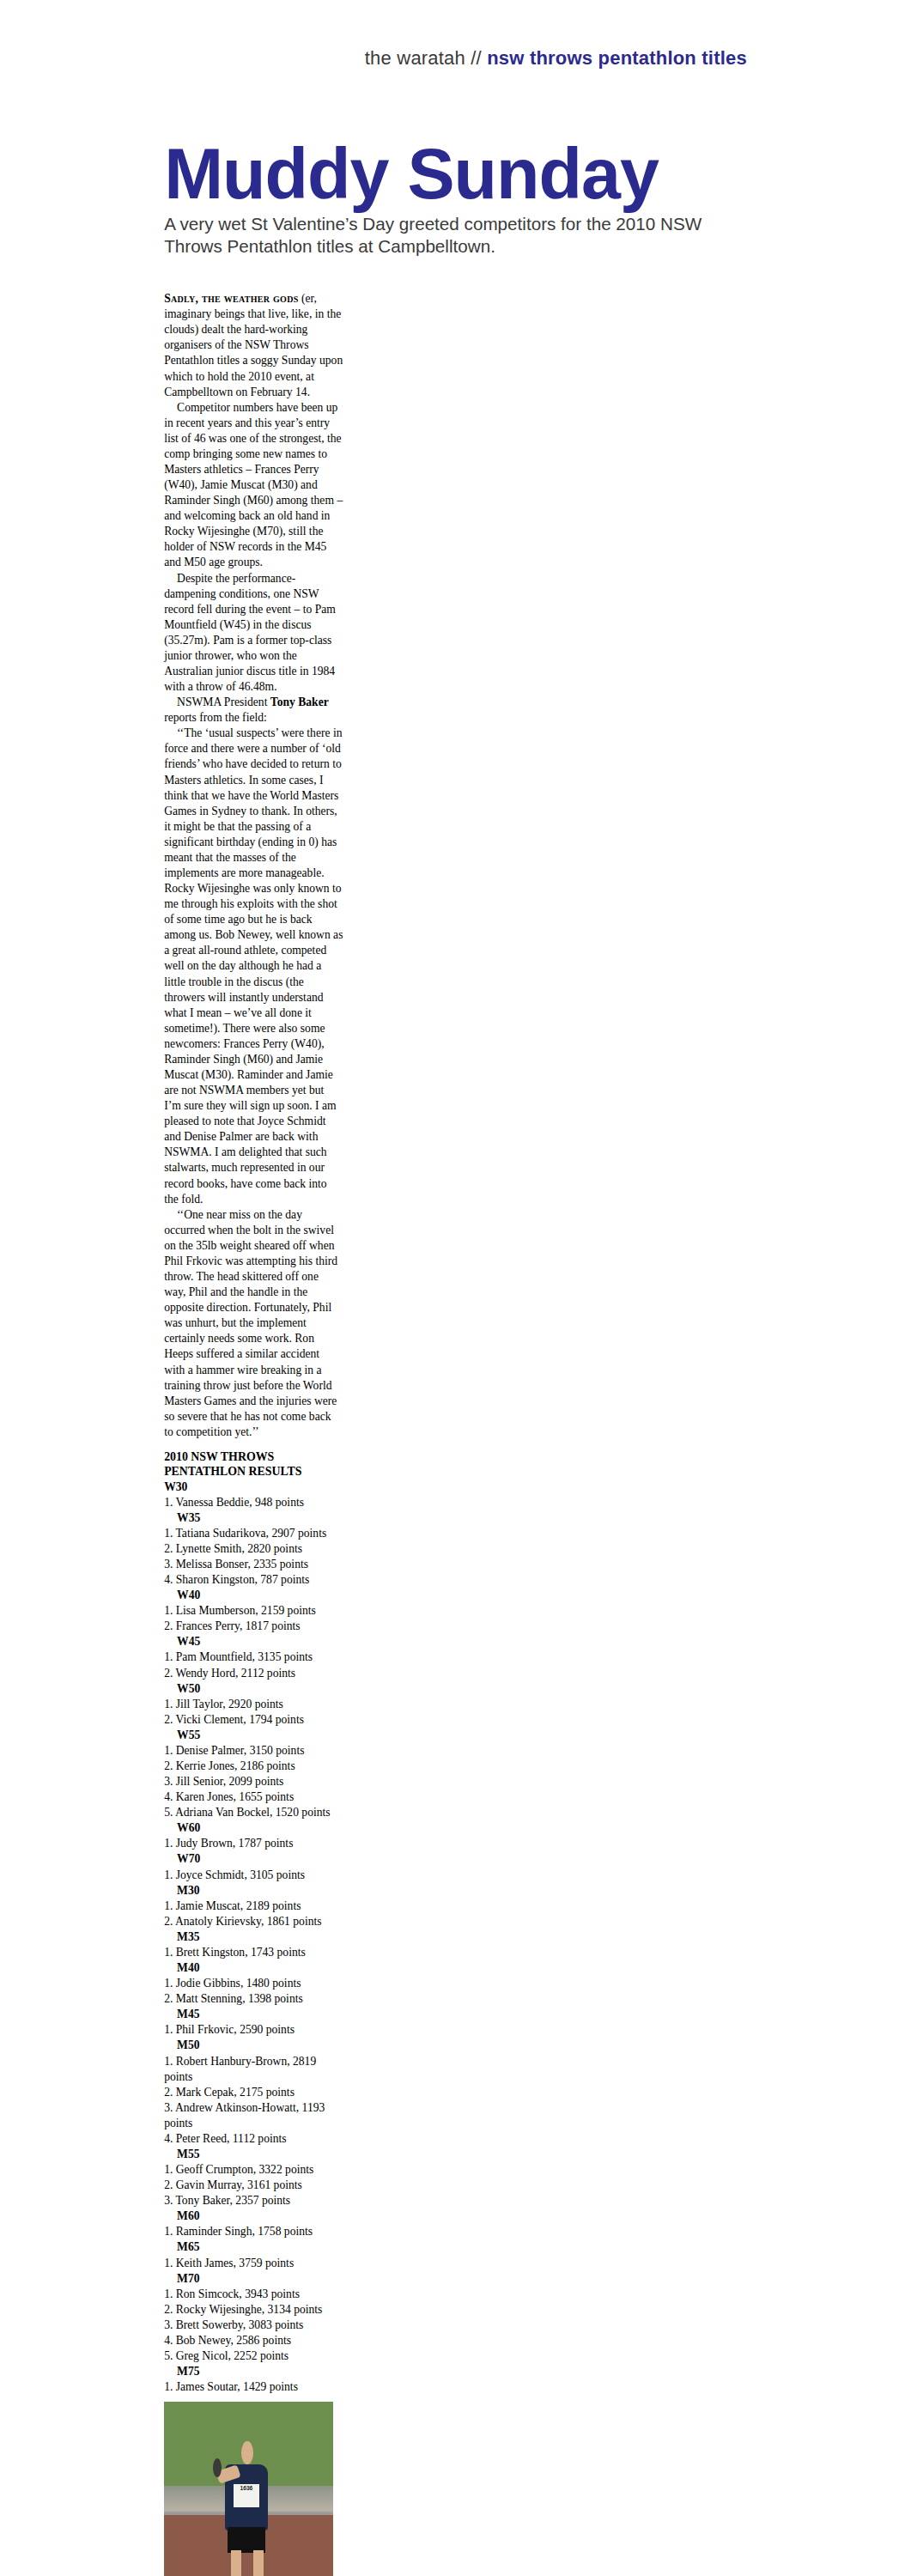the waratah // nsw throws pentathlon titles
Muddy Sunday
A very wet St Valentine’s Day greeted competitors for the 2010 NSW Throws Pentathlon titles at Campbelltown.
Sadly, the weather gods (er, imaginary beings that live, like, in the clouds) dealt the hard-working organisers of the NSW Throws Pentathlon titles a soggy Sunday upon which to hold the 2010 event, at Campbelltown on February 14.
Competitor numbers have been up in recent years and this year’s entry list of 46 was one of the strongest, the comp bringing some new names to Masters athletics – Frances Perry (W40), Jamie Muscat (M30) and Raminder Singh (M60) among them – and welcoming back an old hand in Rocky Wijesinghe (M70), still the holder of NSW records in the M45 and M50 age groups.
Despite the performance-dampening conditions, one NSW record fell during the event – to Pam Mountfield (W45) in the discus (35.27m). Pam is a former top-class junior thrower, who won the Australian junior discus title in 1984 with a throw of 46.48m.
NSWMA President Tony Baker reports from the field:
‘‘The ‘usual suspects’ were there in force and there were a number of ‘old friends’ who have decided to return to Masters athletics. In some cases, I think that we have the World Masters Games in Sydney to thank. In others, it might be that the passing of a significant birthday (ending in 0) has meant that the masses of the implements are more manageable. Rocky Wijesinghe was only known to me through his exploits with the shot of some time ago but he is back among us. Bob Newey, well known as a great all-round athlete, competed well on the day although he had a little trouble in the discus (the throwers will instantly understand what I mean – we’ve all done it sometime!). There were also some newcomers: Frances Perry (W40), Raminder Singh (M60) and Jamie Muscat (M30). Raminder and Jamie are not NSWMA members yet but I’m sure they will sign up soon. I am pleased to note that Joyce Schmidt and Denise Palmer are back with NSWMA. I am delighted that such stalwarts, much represented in our record books, have come back into the fold.
‘‘One near miss on the day occurred when the bolt in the swivel on the 35lb weight sheared off when Phil Frkovic was attempting his third throw. The head skittered off one way, Phil and the handle in the opposite direction. Fortunately, Phil was unhurt, but the implement certainly needs some work. Ron Heeps suffered a similar accident with a hammer wire breaking in a training throw just before the World Masters Games and the injuries were so severe that he has not come back to competition yet.’’
2010 NSW Throws Pentathlon Results
W30
1. Vanessa Beddie, 948 points
W35
1. Tatiana Sudarikova, 2907 points
2. Lynette Smith, 2820 points
3. Melissa Bonser, 2335 points
4. Sharon Kingston, 787 points
W40
1. Lisa Mumberson, 2159 points
2. Frances Perry, 1817 points
W45
1. Pam Mountfield, 3135 points
2. Wendy Hord, 2112 points
W50
1. Jill Taylor, 2920 points
2. Vicki Clement, 1794 points
W55
1. Denise Palmer, 3150 points
2. Kerrie Jones, 2186 points
3. Jill Senior, 2099 points
4. Karen Jones, 1655 points
5. Adriana Van Bockel, 1520 points
W60
1. Judy Brown, 1787 points
W70
1. Joyce Schmidt, 3105 points
M30
1. Jamie Muscat, 2189 points
2. Anatoly Kirievsky, 1861 points
M35
1. Brett Kingston, 1743 points
M40
1. Jodie Gibbins, 1480 points
2. Matt Stenning, 1398 points
M45
1. Phil Frkovic, 2590 points
M50
1. Robert Hanbury-Brown, 2819 points
2. Mark Cepak, 2175 points
3. Andrew Atkinson-Howatt, 1193 points
4. Peter Reed, 1112 points
M55
1. Geoff Crumpton, 3322 points
2. Gavin Murray, 3161 points
3. Tony Baker, 2357 points
M60
1. Raminder Singh, 1758 points
M65
1. Keith James, 3759 points
M70
1. Ron Simcock, 3943 points
2. Rocky Wijesinghe, 3134 points
3. Brett Sowerby, 3083 points
4. Bob Newey, 2586 points
5. Greg Nicol, 2252 points
M75
1. James Soutar, 1429 points
1636
Greg Nicol (M70)